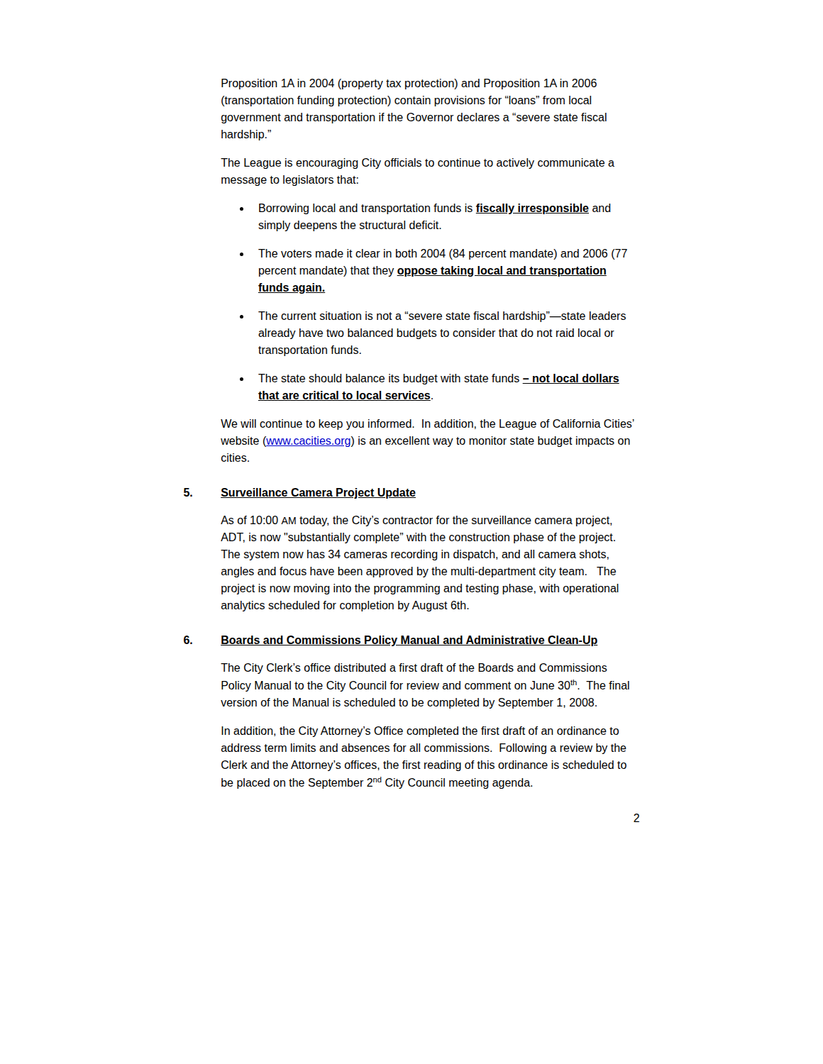Proposition 1A in 2004 (property tax protection) and Proposition 1A in 2006 (transportation funding protection) contain provisions for “loans” from local government and transportation if the Governor declares a “severe state fiscal hardship.”
The League is encouraging City officials to continue to actively communicate a message to legislators that:
Borrowing local and transportation funds is fiscally irresponsible and simply deepens the structural deficit.
The voters made it clear in both 2004 (84 percent mandate) and 2006 (77 percent mandate) that they oppose taking local and transportation funds again.
The current situation is not a “severe state fiscal hardship”—state leaders already have two balanced budgets to consider that do not raid local or transportation funds.
The state should balance its budget with state funds – not local dollars that are critical to local services.
We will continue to keep you informed. In addition, the League of California Cities’ website (www.cacities.org) is an excellent way to monitor state budget impacts on cities.
5.
Surveillance Camera Project Update
As of 10:00 AM today, the City’s contractor for the surveillance camera project, ADT, is now "substantially complete” with the construction phase of the project. The system now has 34 cameras recording in dispatch, and all camera shots, angles and focus have been approved by the multi-department city team. The project is now moving into the programming and testing phase, with operational analytics scheduled for completion by August 6th.
6.
Boards and Commissions Policy Manual and Administrative Clean-Up
The City Clerk’s office distributed a first draft of the Boards and Commissions Policy Manual to the City Council for review and comment on June 30th. The final version of the Manual is scheduled to be completed by September 1, 2008.
In addition, the City Attorney’s Office completed the first draft of an ordinance to address term limits and absences for all commissions. Following a review by the Clerk and the Attorney’s offices, the first reading of this ordinance is scheduled to be placed on the September 2nd City Council meeting agenda.
2